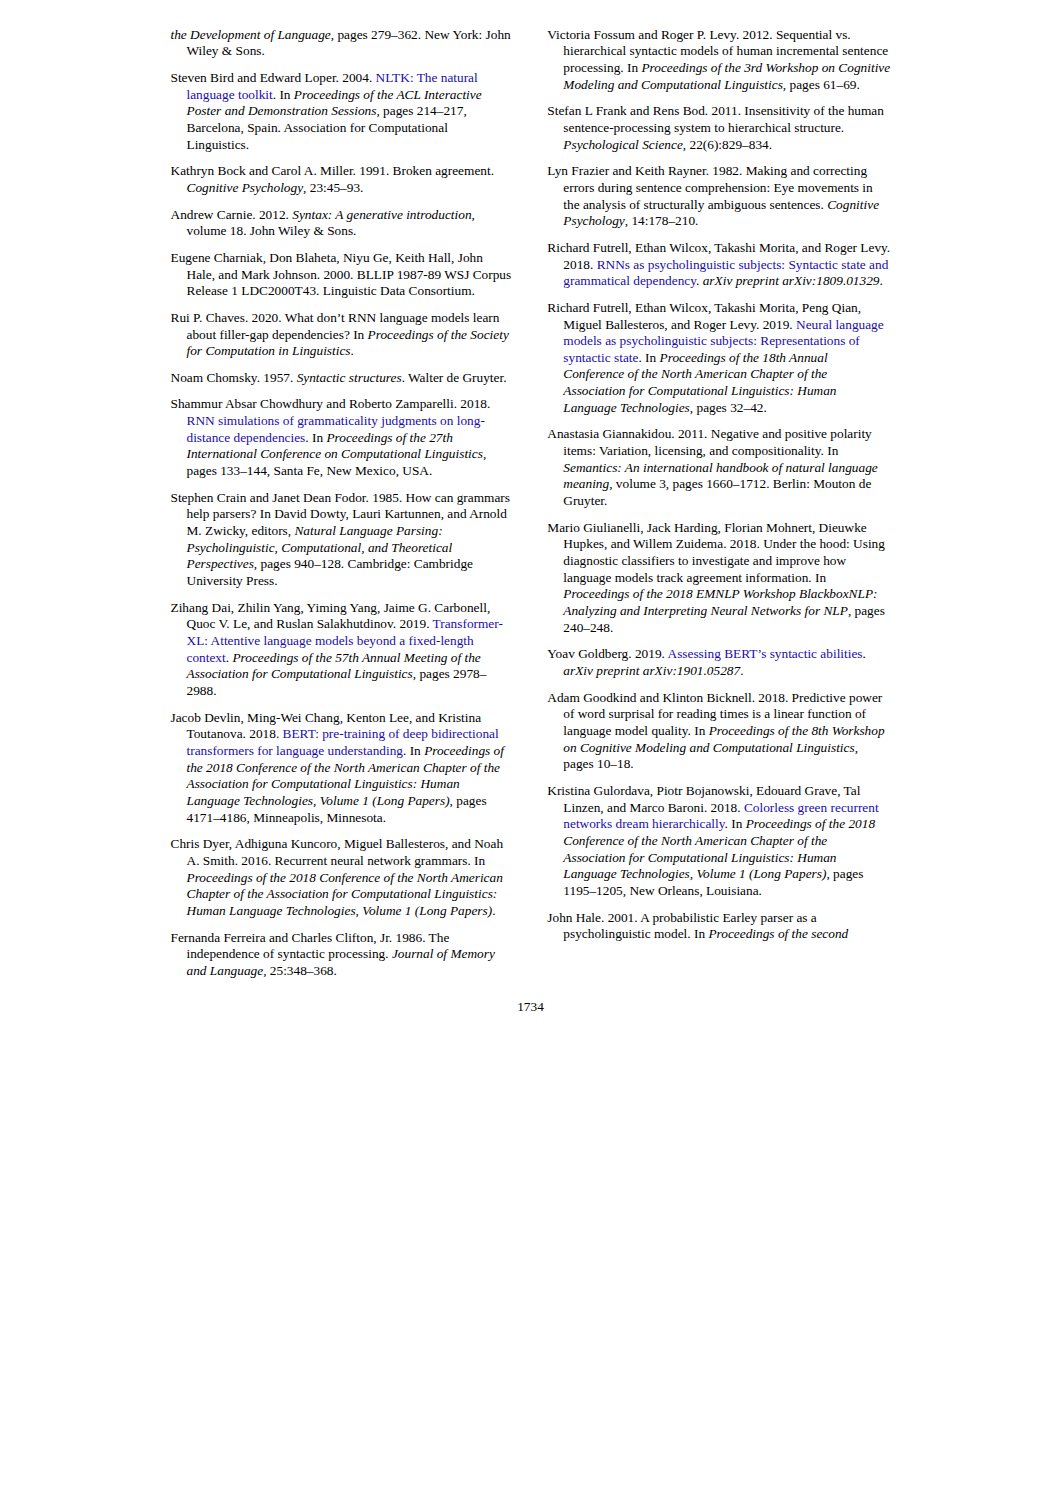the Development of Language, pages 279–362. New York: John Wiley & Sons.
Steven Bird and Edward Loper. 2004. NLTK: The natural language toolkit. In Proceedings of the ACL Interactive Poster and Demonstration Sessions, pages 214–217, Barcelona, Spain. Association for Computational Linguistics.
Kathryn Bock and Carol A. Miller. 1991. Broken agreement. Cognitive Psychology, 23:45–93.
Andrew Carnie. 2012. Syntax: A generative introduction, volume 18. John Wiley & Sons.
Eugene Charniak, Don Blaheta, Niyu Ge, Keith Hall, John Hale, and Mark Johnson. 2000. BLLIP 1987-89 WSJ Corpus Release 1 LDC2000T43. Linguistic Data Consortium.
Rui P. Chaves. 2020. What don’t RNN language models learn about filler-gap dependencies? In Proceedings of the Society for Computation in Linguistics.
Noam Chomsky. 1957. Syntactic structures. Walter de Gruyter.
Shammur Absar Chowdhury and Roberto Zamparelli. 2018. RNN simulations of grammaticality judgments on long-distance dependencies. In Proceedings of the 27th International Conference on Computational Linguistics, pages 133–144, Santa Fe, New Mexico, USA.
Stephen Crain and Janet Dean Fodor. 1985. How can grammars help parsers? In David Dowty, Lauri Kartunnen, and Arnold M. Zwicky, editors, Natural Language Parsing: Psycholinguistic, Computational, and Theoretical Perspectives, pages 940–128. Cambridge: Cambridge University Press.
Zihang Dai, Zhilin Yang, Yiming Yang, Jaime G. Carbonell, Quoc V. Le, and Ruslan Salakhutdinov. 2019. Transformer-XL: Attentive language models beyond a fixed-length context. Proceedings of the 57th Annual Meeting of the Association for Computational Linguistics, pages 2978–2988.
Jacob Devlin, Ming-Wei Chang, Kenton Lee, and Kristina Toutanova. 2018. BERT: pre-training of deep bidirectional transformers for language understanding. In Proceedings of the 2018 Conference of the North American Chapter of the Association for Computational Linguistics: Human Language Technologies, Volume 1 (Long Papers), pages 4171–4186, Minneapolis, Minnesota.
Chris Dyer, Adhiguna Kuncoro, Miguel Ballesteros, and Noah A. Smith. 2016. Recurrent neural network grammars. In Proceedings of the 2018 Conference of the North American Chapter of the Association for Computational Linguistics: Human Language Technologies, Volume 1 (Long Papers).
Fernanda Ferreira and Charles Clifton, Jr. 1986. The independence of syntactic processing. Journal of Memory and Language, 25:348–368.
Victoria Fossum and Roger P. Levy. 2012. Sequential vs. hierarchical syntactic models of human incremental sentence processing. In Proceedings of the 3rd Workshop on Cognitive Modeling and Computational Linguistics, pages 61–69.
Stefan L Frank and Rens Bod. 2011. Insensitivity of the human sentence-processing system to hierarchical structure. Psychological Science, 22(6):829–834.
Lyn Frazier and Keith Rayner. 1982. Making and correcting errors during sentence comprehension: Eye movements in the analysis of structurally ambiguous sentences. Cognitive Psychology, 14:178–210.
Richard Futrell, Ethan Wilcox, Takashi Morita, and Roger Levy. 2018. RNNs as psycholinguistic subjects: Syntactic state and grammatical dependency. arXiv preprint arXiv:1809.01329.
Richard Futrell, Ethan Wilcox, Takashi Morita, Peng Qian, Miguel Ballesteros, and Roger Levy. 2019. Neural language models as psycholinguistic subjects: Representations of syntactic state. In Proceedings of the 18th Annual Conference of the North American Chapter of the Association for Computational Linguistics: Human Language Technologies, pages 32–42.
Anastasia Giannakidou. 2011. Negative and positive polarity items: Variation, licensing, and compositionality. In Semantics: An international handbook of natural language meaning, volume 3, pages 1660–1712. Berlin: Mouton de Gruyter.
Mario Giulianelli, Jack Harding, Florian Mohnert, Dieuwke Hupkes, and Willem Zuidema. 2018. Under the hood: Using diagnostic classifiers to investigate and improve how language models track agreement information. In Proceedings of the 2018 EMNLP Workshop BlackboxNLP: Analyzing and Interpreting Neural Networks for NLP, pages 240–248.
Yoav Goldberg. 2019. Assessing BERT’s syntactic abilities. arXiv preprint arXiv:1901.05287.
Adam Goodkind and Klinton Bicknell. 2018. Predictive power of word surprisal for reading times is a linear function of language model quality. In Proceedings of the 8th Workshop on Cognitive Modeling and Computational Linguistics, pages 10–18.
Kristina Gulordava, Piotr Bojanowski, Edouard Grave, Tal Linzen, and Marco Baroni. 2018. Colorless green recurrent networks dream hierarchically. In Proceedings of the 2018 Conference of the North American Chapter of the Association for Computational Linguistics: Human Language Technologies, Volume 1 (Long Papers), pages 1195–1205, New Orleans, Louisiana.
John Hale. 2001. A probabilistic Earley parser as a psycholinguistic model. In Proceedings of the second
1734